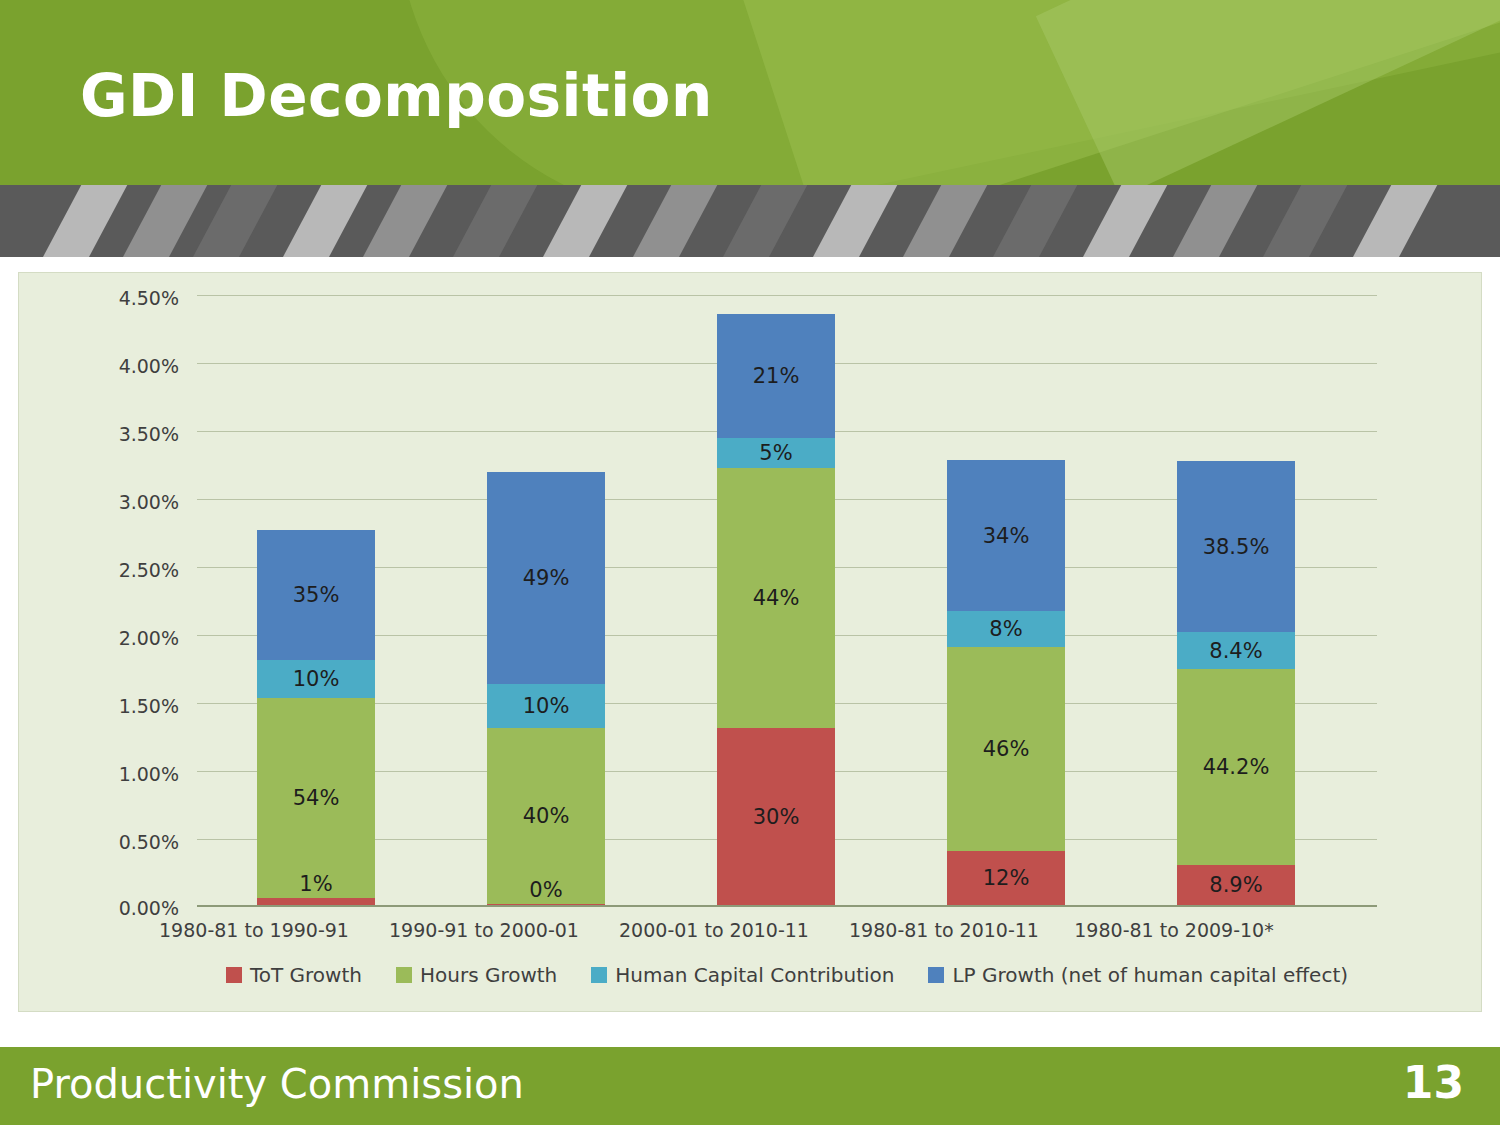GDI Decomposition
4.50%
4.00%
3.50%
3.00%
2.50%
2.00%
1.50%
1.00%
0.50%
0.00%
Bar 1: 1980-81 to 1990-91 total 3.06%
35%
10%
54%
1%
Bar 2: 1990-91 to 2000-01 total 3.55%
49%
10%
40%
0%
Bar 3: 2000-01 to 2010-11 total 4.35%
21%
5%
44%
30%
Bar 4: 1980-81 to 2010-11 total 3.65%
34%
8%
46%
12%
Bar 5: 1980-81 to 2009-10* total 3.64%
38.5%
8.4%
44.2%
8.9%
1980-81 to 1990-91
1990-91 to 2000-01
2000-01 to 2010-11
1980-81 to 2010-11
1980-81 to 2009-10*
ToT Growth
Hours Growth
Human Capital Contribution
LP Growth (net of human capital effect)
Productivity Commission
13